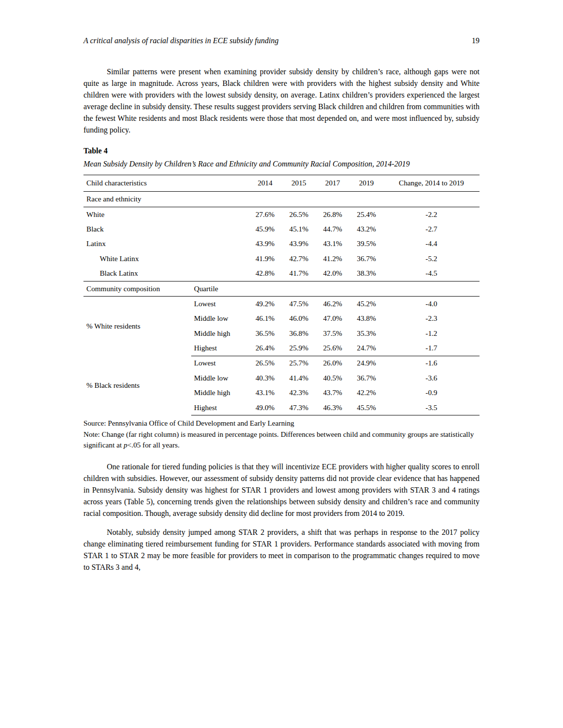A critical analysis of racial disparities in ECE subsidy funding 19
Similar patterns were present when examining provider subsidy density by children’s race, although gaps were not quite as large in magnitude. Across years, Black children were with providers with the highest subsidy density and White children were with providers with the lowest subsidy density, on average. Latinx children’s providers experienced the largest average decline in subsidy density. These results suggest providers serving Black children and children from communities with the fewest White residents and most Black residents were those that most depended on, and were most influenced by, subsidy funding policy.
Table 4
Mean Subsidy Density by Children’s Race and Ethnicity and Community Racial Composition, 2014-2019
| Child characteristics | 2014 | 2015 | 2017 | 2019 | Change, 2014 to 2019 |
| --- | --- | --- | --- | --- | --- |
| Race and ethnicity | | | | | |
| White | 27.6% | 26.5% | 26.8% | 25.4% | -2.2 |
| Black | 45.9% | 45.1% | 44.7% | 43.2% | -2.7 |
| Latinx | 43.9% | 43.9% | 43.1% | 39.5% | -4.4 |
| White Latinx | 41.9% | 42.7% | 41.2% | 36.7% | -5.2 |
| Black Latinx | 42.8% | 41.7% | 42.0% | 38.3% | -4.5 |
| Community composition | Quartile | | | | | |
| % White residents | Lowest | 49.2% | 47.5% | 46.2% | 45.2% | -4.0 |
| Middle low | 46.1% | 46.0% | 47.0% | 43.8% | -2.3 |
| Middle high | 36.5% | 36.8% | 37.5% | 35.3% | -1.2 |
| Highest | 26.4% | 25.9% | 25.6% | 24.7% | -1.7 |
| % Black residents | Lowest | 26.5% | 25.7% | 26.0% | 24.9% | -1.6 |
| Middle low | 40.3% | 41.4% | 40.5% | 36.7% | -3.6 |
| Middle high | 43.1% | 42.3% | 43.7% | 42.2% | -0.9 |
| Highest | 49.0% | 47.3% | 46.3% | 45.5% | -3.5 |
Source: Pennsylvania Office of Child Development and Early Learning
Note: Change (far right column) is measured in percentage points. Differences between child and community groups are statistically significant at p<.05 for all years.
One rationale for tiered funding policies is that they will incentivize ECE providers with higher quality scores to enroll children with subsidies. However, our assessment of subsidy density patterns did not provide clear evidence that has happened in Pennsylvania. Subsidy density was highest for STAR 1 providers and lowest among providers with STAR 3 and 4 ratings across years (Table 5), concerning trends given the relationships between subsidy density and children’s race and community racial composition. Though, average subsidy density did decline for most providers from 2014 to 2019.
Notably, subsidy density jumped among STAR 2 providers, a shift that was perhaps in response to the 2017 policy change eliminating tiered reimbursement funding for STAR 1 providers. Performance standards associated with moving from STAR 1 to STAR 2 may be more feasible for providers to meet in comparison to the programmatic changes required to move to STARs 3 and 4,